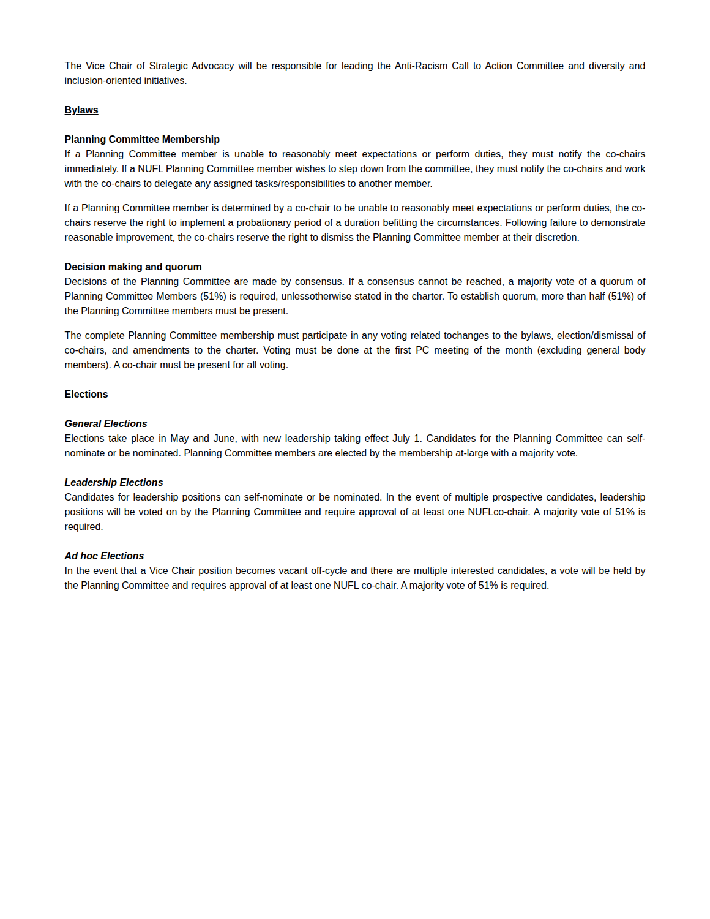The Vice Chair of Strategic Advocacy will be responsible for leading the Anti-Racism Call to Action Committee and diversity and inclusion-oriented initiatives.
Bylaws
Planning Committee Membership
If a Planning Committee member is unable to reasonably meet expectations or perform duties, they must notify the co-chairs immediately. If a NUFL Planning Committee member wishes to step down from the committee, they must notify the co-chairs and work with the co-chairs to delegate any assigned tasks/responsibilities to another member.
If a Planning Committee member is determined by a co-chair to be unable to reasonably meet expectations or perform duties, the co-chairs reserve the right to implement a probationary period of a duration befitting the circumstances. Following failure to demonstrate reasonable improvement, the co-chairs reserve the right to dismiss the Planning Committee member at their discretion.
Decision making and quorum
Decisions of the Planning Committee are made by consensus. If a consensus cannot be reached, a majority vote of a quorum of Planning Committee Members (51%) is required, unlessotherwise stated in the charter. To establish quorum, more than half (51%) of the Planning Committee members must be present.
The complete Planning Committee membership must participate in any voting related tochanges to the bylaws, election/dismissal of co-chairs, and amendments to the charter. Voting must be done at the first PC meeting of the month (excluding general body members). A co-chair must be present for all voting.
Elections
General Elections
Elections take place in May and June, with new leadership taking effect July 1. Candidates for the Planning Committee can self-nominate or be nominated. Planning Committee members are elected by the membership at-large with a majority vote.
Leadership Elections
Candidates for leadership positions can self-nominate or be nominated. In the event of multiple prospective candidates, leadership positions will be voted on by the Planning Committee and require approval of at least one NUFLco-chair. A majority vote of 51% is required.
Ad hoc Elections
In the event that a Vice Chair position becomes vacant off-cycle and there are multiple interested candidates, a vote will be held by the Planning Committee and requires approval of at least one NUFL co-chair. A majority vote of 51% is required.